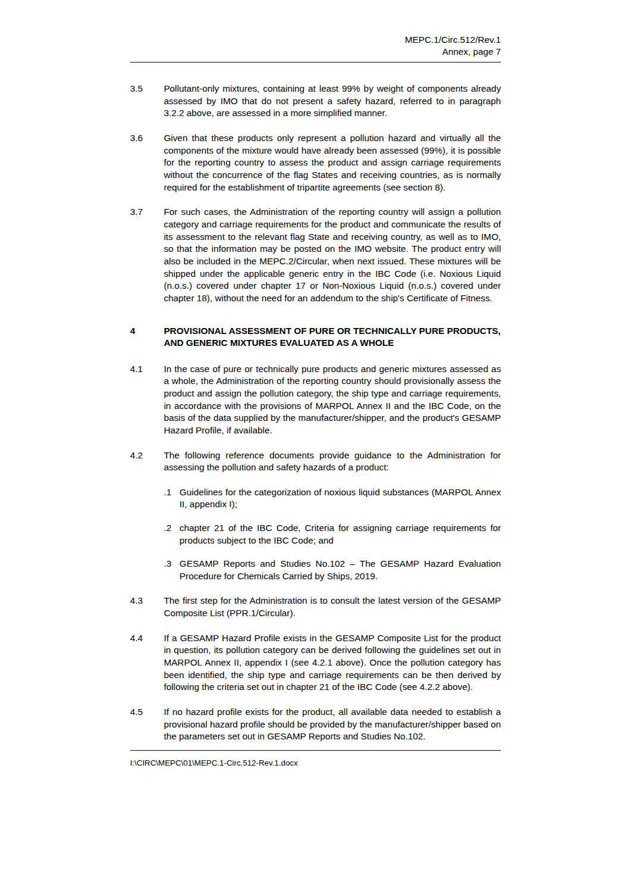MEPC.1/Circ.512/Rev.1
Annex, page 7
3.5
Pollutant-only mixtures, containing at least 99% by weight of components already assessed by IMO that do not present a safety hazard, referred to in paragraph 3.2.2 above, are assessed in a more simplified manner.
3.6
Given that these products only represent a pollution hazard and virtually all the components of the mixture would have already been assessed (99%), it is possible for the reporting country to assess the product and assign carriage requirements without the concurrence of the flag States and receiving countries, as is normally required for the establishment of tripartite agreements (see section 8).
3.7
For such cases, the Administration of the reporting country will assign a pollution category and carriage requirements for the product and communicate the results of its assessment to the relevant flag State and receiving country, as well as to IMO, so that the information may be posted on the IMO website. The product entry will also be included in the MEPC.2/Circular, when next issued. These mixtures will be shipped under the applicable generic entry in the IBC Code (i.e. Noxious Liquid (n.o.s.) covered under chapter 17 or Non-Noxious Liquid (n.o.s.) covered under chapter 18), without the need for an addendum to the ship's Certificate of Fitness.
4 PROVISIONAL ASSESSMENT OF PURE OR TECHNICALLY PURE PRODUCTS, AND GENERIC MIXTURES EVALUATED AS A WHOLE
4.1
In the case of pure or technically pure products and generic mixtures assessed as a whole, the Administration of the reporting country should provisionally assess the product and assign the pollution category, the ship type and carriage requirements, in accordance with the provisions of MARPOL Annex II and the IBC Code, on the basis of the data supplied by the manufacturer/shipper, and the product's GESAMP Hazard Profile, if available.
4.2
The following reference documents provide guidance to the Administration for assessing the pollution and safety hazards of a product:
.1 Guidelines for the categorization of noxious liquid substances (MARPOL Annex II, appendix I);
.2 chapter 21 of the IBC Code, Criteria for assigning carriage requirements for products subject to the IBC Code; and
.3 GESAMP Reports and Studies No.102 – The GESAMP Hazard Evaluation Procedure for Chemicals Carried by Ships, 2019.
4.3
The first step for the Administration is to consult the latest version of the GESAMP Composite List (PPR.1/Circular).
4.4
If a GESAMP Hazard Profile exists in the GESAMP Composite List for the product in question, its pollution category can be derived following the guidelines set out in MARPOL Annex II, appendix I (see 4.2.1 above). Once the pollution category has been identified, the ship type and carriage requirements can be then derived by following the criteria set out in chapter 21 of the IBC Code (see 4.2.2 above).
4.5
If no hazard profile exists for the product, all available data needed to establish a provisional hazard profile should be provided by the manufacturer/shipper based on the parameters set out in GESAMP Reports and Studies No.102.
I:\CIRC\MEPC\01\MEPC.1-Circ.512-Rev.1.docx